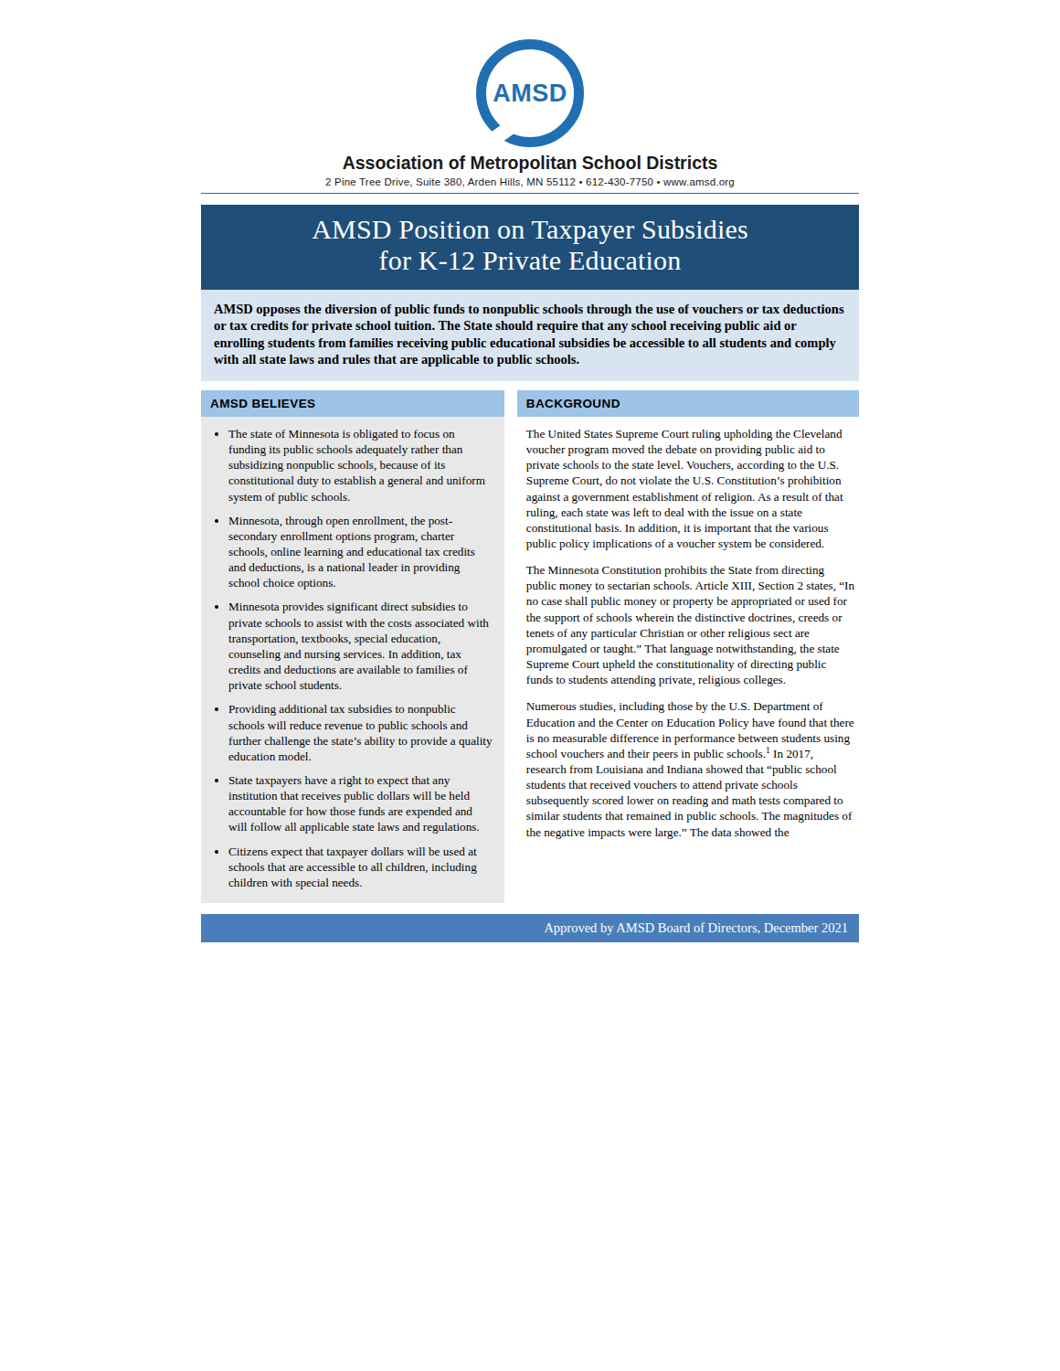AMSD
Association of Metropolitan School Districts
2 Pine Tree Drive, Suite 380, Arden Hills, MN 55112 • 612-430-7750 • www.amsd.org
AMSD Position on Taxpayer Subsidies
for K-12 Private Education
AMSD opposes the diversion of public funds to nonpublic schools through the use of vouchers or tax deductions or tax credits for private school tuition. The State should require that any school receiving public aid or enrolling students from families receiving public educational subsidies be accessible to all students and comply with all state laws and rules that are applicable to public schools.
AMSD BELIEVES
The state of Minnesota is obligated to focus on funding its public schools adequately rather than subsidizing nonpublic schools, because of its constitutional duty to establish a general and uniform system of public schools.
Minnesota, through open enrollment, the post-secondary enrollment options program, charter schools, online learning and educational tax credits and deductions, is a national leader in providing school choice options.
Minnesota provides significant direct subsidies to private schools to assist with the costs associated with transportation, textbooks, special education, counseling and nursing services. In addition, tax credits and deductions are available to families of private school students.
Providing additional tax subsidies to nonpublic schools will reduce revenue to public schools and further challenge the state’s ability to provide a quality education model.
State taxpayers have a right to expect that any institution that receives public dollars will be held accountable for how those funds are expended and will follow all applicable state laws and regulations.
Citizens expect that taxpayer dollars will be used at schools that are accessible to all children, including children with special needs.
BACKGROUND
The United States Supreme Court ruling upholding the Cleveland voucher program moved the debate on providing public aid to private schools to the state level. Vouchers, according to the U.S. Supreme Court, do not violate the U.S. Constitution’s prohibition against a government establishment of religion. As a result of that ruling, each state was left to deal with the issue on a state constitutional basis. In addition, it is important that the various public policy implications of a voucher system be considered.
The Minnesota Constitution prohibits the State from directing public money to sectarian schools. Article XIII, Section 2 states, “In no case shall public money or property be appropriated or used for the support of schools wherein the distinctive doctrines, creeds or tenets of any particular Christian or other religious sect are promulgated or taught.” That language notwithstanding, the state Supreme Court upheld the constitutionality of directing public funds to students attending private, religious colleges.
Numerous studies, including those by the U.S. Department of Education and the Center on Education Policy have found that there is no measurable difference in performance between students using school vouchers and their peers in public schools.1 In 2017, research from Louisiana and Indiana showed that “public school students that received vouchers to attend private schools subsequently scored lower on reading and math tests compared to similar students that remained in public schools. The magnitudes of the negative impacts were large.” The data showed the
Approved by AMSD Board of Directors, December 2021